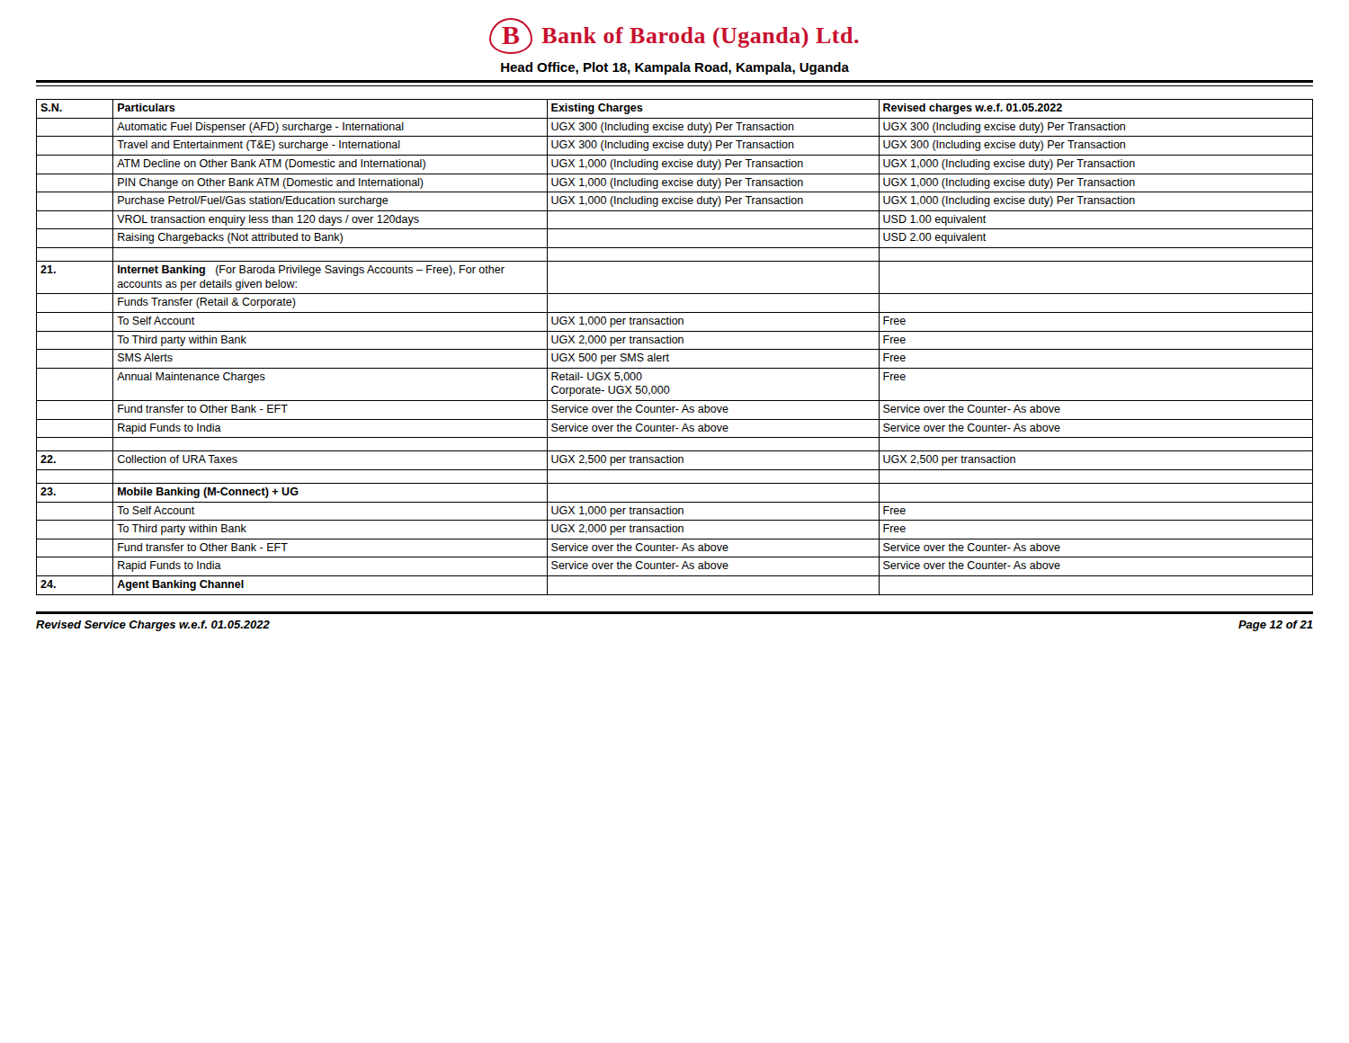B Bank of Baroda (Uganda) Ltd.
Head Office, Plot 18, Kampala Road, Kampala, Uganda
| S.N. | Particulars | Existing Charges | Revised charges w.e.f. 01.05.2022 |
| --- | --- | --- | --- |
| | Automatic Fuel Dispenser (AFD) surcharge - International | UGX 300 (Including excise duty) Per Transaction | UGX 300 (Including excise duty) Per Transaction |
| | Travel and Entertainment (T&E) surcharge - International | UGX 300 (Including excise duty) Per Transaction | UGX 300 (Including excise duty) Per Transaction |
| | ATM Decline on Other Bank ATM (Domestic and International) | UGX 1,000 (Including excise duty) Per Transaction | UGX 1,000 (Including excise duty) Per Transaction |
| | PIN Change on Other Bank ATM (Domestic and International) | UGX 1,000 (Including excise duty) Per Transaction | UGX 1,000 (Including excise duty) Per Transaction |
| | Purchase Petrol/Fuel/Gas station/Education surcharge | UGX 1,000 (Including excise duty) Per Transaction | UGX 1,000 (Including excise duty) Per Transaction |
| | VROL transaction enquiry less than 120 days / over 120days | | USD 1.00 equivalent |
| | Raising Chargebacks (Not attributed to Bank) | | USD 2.00 equivalent |
| 21. | Internet Banking (For Baroda Privilege Savings Accounts – Free), For other accounts as per details given below: | | |
| | Funds Transfer (Retail & Corporate) | | |
| | To Self Account | UGX 1,000 per transaction | Free |
| | To Third party within Bank | UGX 2,000 per transaction | Free |
| | SMS Alerts | UGX 500 per SMS alert | Free |
| | Annual Maintenance Charges | Retail- UGX 5,000 Corporate- UGX 50,000 | Free |
| | Fund transfer to Other Bank - EFT | Service over the Counter- As above | Service over the Counter- As above |
| | Rapid Funds to India | Service over the Counter- As above | Service over the Counter- As above |
| 22. | Collection of URA Taxes | UGX 2,500 per transaction | UGX 2,500 per transaction |
| 23. | Mobile Banking (M-Connect) + UG | | |
| | To Self Account | UGX 1,000 per transaction | Free |
| | To Third party within Bank | UGX 2,000 per transaction | Free |
| | Fund transfer to Other Bank - EFT | Service over the Counter- As above | Service over the Counter- As above |
| | Rapid Funds to India | Service over the Counter- As above | Service over the Counter- As above |
| 24. | Agent Banking Channel | | |
Revised Service Charges w.e.f. 01.05.2022 Page 12 of 21